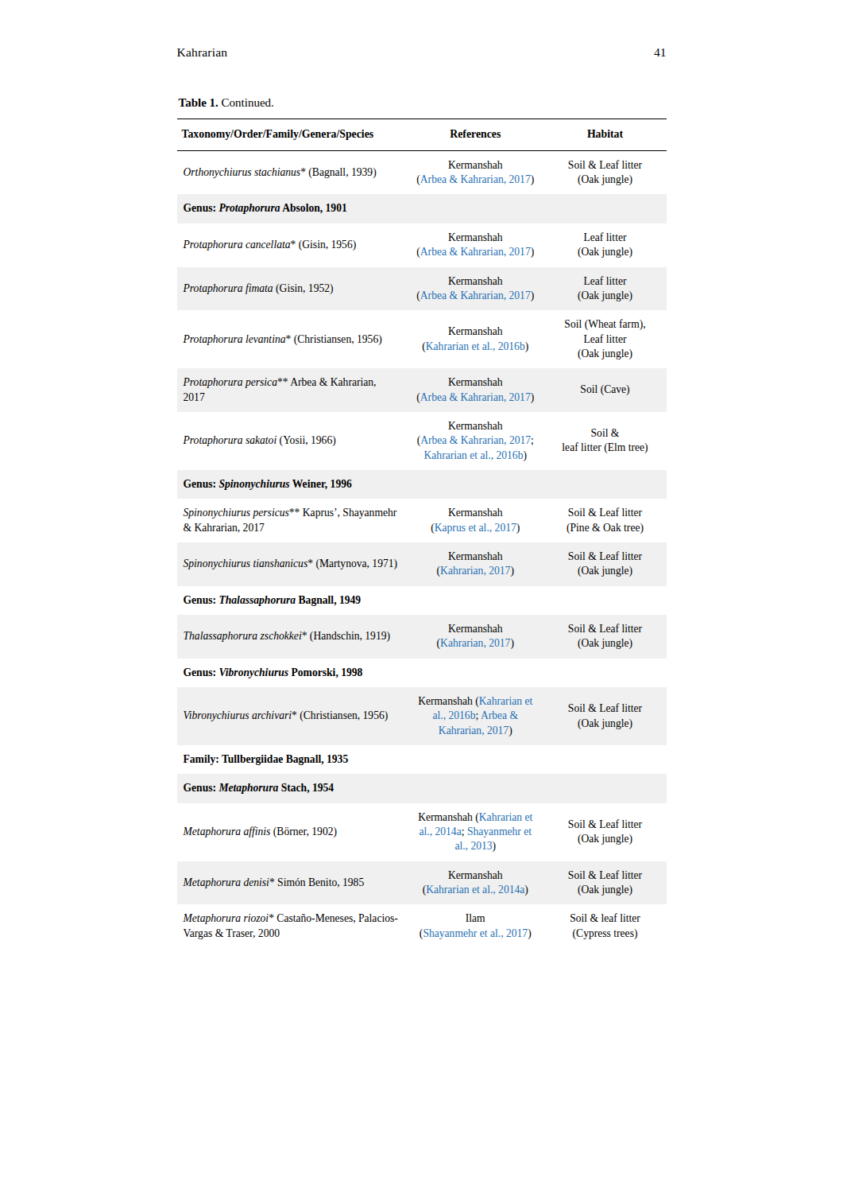Kahrarian 41
Table 1. Continued.
| Taxonomy/Order/Family/Genera/Species | References | Habitat |
| --- | --- | --- |
| Orthonychiurus stachianus * (Bagnall, 1939) | Kermanshah ( Arbea & Kahrarian, 2017 ) | Soil & Leaf litter (Oak jungle) |
| Genus: Protaphorura Absolon, 1901 |
| Protaphorura cancellata * (Gisin, 1956) | Kermanshah ( Arbea & Kahrarian, 2017 ) | Leaf litter (Oak jungle) |
| Protaphorura fimata (Gisin, 1952) | Kermanshah ( Arbea & Kahrarian, 2017 ) | Leaf litter (Oak jungle) |
| Protaphorura levantina * (Christiansen, 1956) | Kermanshah ( Kahrarian et al., 2016b ) | Soil (Wheat farm), Leaf litter (Oak jungle) |
| Protaphorura persica ** Arbea & Kahrarian, 2017 | Kermanshah ( Arbea & Kahrarian, 2017 ) | Soil (Cave) |
| Protaphorura sakatoi (Yosii, 1966) | Kermanshah ( Arbea & Kahrarian, 2017 ; Kahrarian et al., 2016b ) | Soil & leaf litter (Elm tree) |
| Genus: Spinonychiurus Weiner, 1996 |
| Spinonychiurus persicus ** Kaprus’, Shayanmehr & Kahrarian, 2017 | Kermanshah ( Kaprus et al., 2017 ) | Soil & Leaf litter (Pine & Oak tree) |
| Spinonychiurus tianshanicus * (Martynova, 1971) | Kermanshah ( Kahrarian, 2017 ) | Soil & Leaf litter (Oak jungle) |
| Genus: Thalassaphorura Bagnall, 1949 |
| Thalassaphorura zschokkei * (Handschin, 1919) | Kermanshah ( Kahrarian, 2017 ) | Soil & Leaf litter (Oak jungle) |
| Genus: Vibronychiurus Pomorski, 1998 |
| Vibronychiurus archivari * (Christiansen, 1956) | Kermanshah ( Kahrarian et al., 2016b ; Arbea & Kahrarian, 2017 ) | Soil & Leaf litter (Oak jungle) |
| Family: Tullbergiidae Bagnall, 1935 |
| Genus: Metaphorura Stach, 1954 |
| Metaphorura affinis (Börner, 1902) | Kermanshah ( Kahrarian et al., 2014a ; Shayanmehr et al., 2013 ) | Soil & Leaf litter (Oak jungle) |
| Metaphorura denisi * Simón Benito, 1985 | Kermanshah ( Kahrarian et al., 2014a ) | Soil & Leaf litter (Oak jungle) |
| Metaphorura riozoi * Castaño-Meneses, Palacios-Vargas & Traser, 2000 | Ilam ( Shayanmehr et al., 2017 ) | Soil & leaf litter (Cypress trees) |